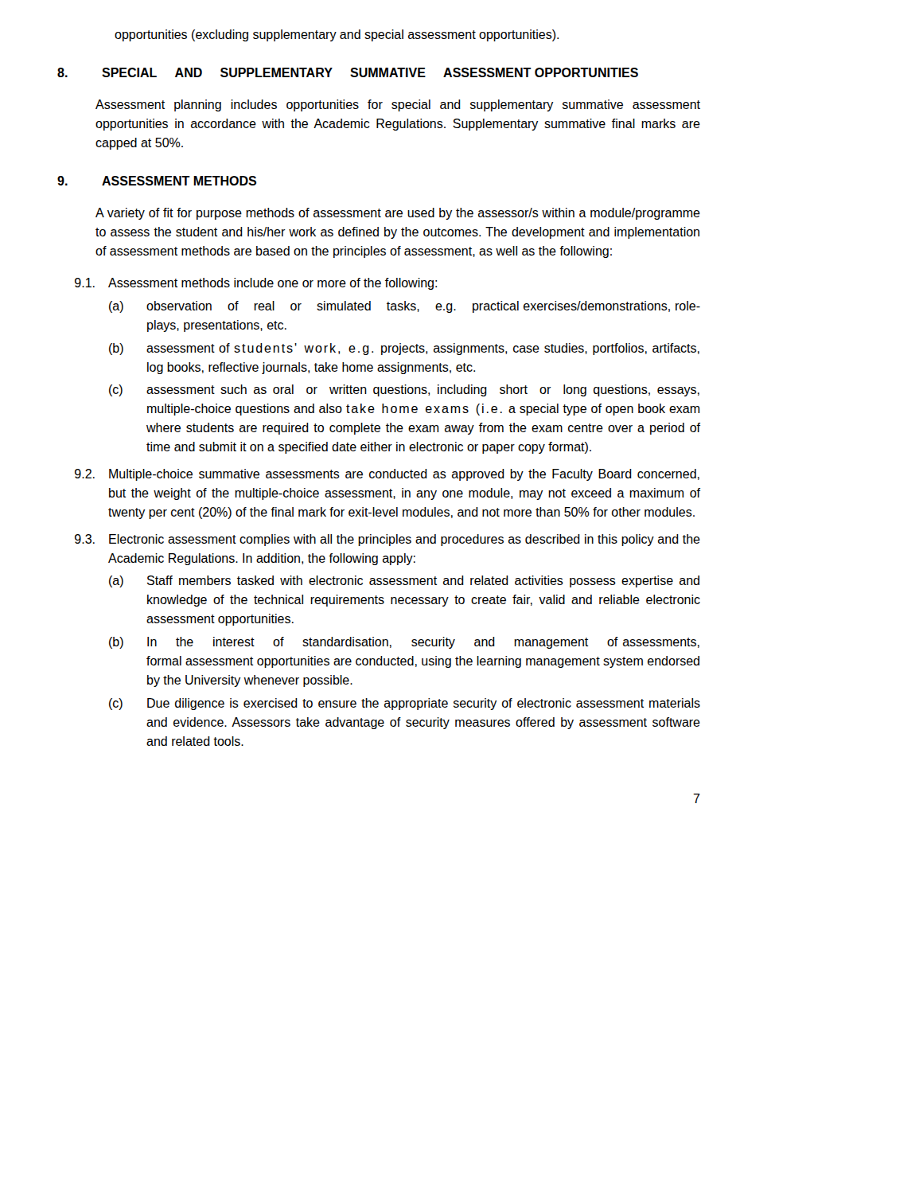opportunities (excluding supplementary and special assessment opportunities).
8. SPECIAL AND SUPPLEMENTARY SUMMATIVE ASSESSMENT OPPORTUNITIES
Assessment planning includes opportunities for special and supplementary summative assessment opportunities in accordance with the Academic Regulations. Supplementary summative final marks are capped at 50%.
9. ASSESSMENT METHODS
A variety of fit for purpose methods of assessment are used by the assessor/s within a module/programme to assess the student and his/her work as defined by the outcomes. The development and implementation of assessment methods are based on the principles of assessment, as well as the following:
9.1. Assessment methods include one or more of the following:
(a) observation of real or simulated tasks, e.g. practical exercises/demonstrations, role-plays, presentations, etc.
(b) assessment of students' work, e.g. projects, assignments, case studies, portfolios, artifacts, log books, reflective journals, take home assignments, etc.
(c) assessment such as oral or written questions, including short or long questions, essays, multiple-choice questions and also take home exams (i.e. a special type of open book exam where students are required to complete the exam away from the exam centre over a period of time and submit it on a specified date either in electronic or paper copy format).
9.2. Multiple-choice summative assessments are conducted as approved by the Faculty Board concerned, but the weight of the multiple-choice assessment, in any one module, may not exceed a maximum of twenty per cent (20%) of the final mark for exit-level modules, and not more than 50% for other modules.
9.3. Electronic assessment complies with all the principles and procedures as described in this policy and the Academic Regulations. In addition, the following apply:
(a) Staff members tasked with electronic assessment and related activities possess expertise and knowledge of the technical requirements necessary to create fair, valid and reliable electronic assessment opportunities.
(b) In the interest of standardisation, security and management of assessments, formal assessment opportunities are conducted, using the learning management system endorsed by the University whenever possible.
(c) Due diligence is exercised to ensure the appropriate security of electronic assessment materials and evidence. Assessors take advantage of security measures offered by assessment software and related tools.
7